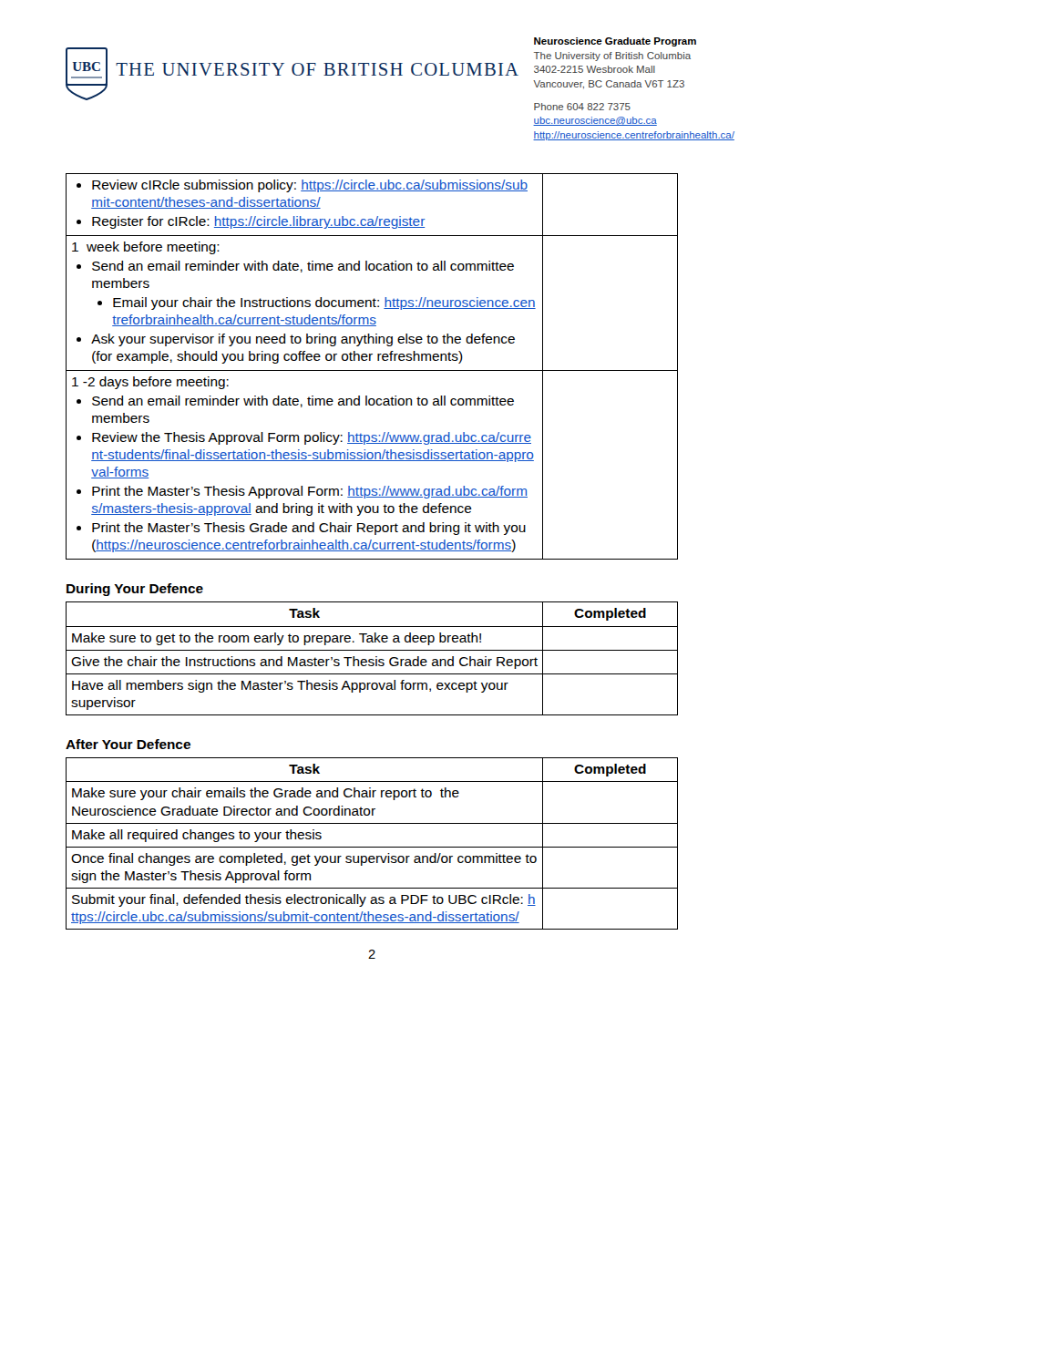UBC
THE UNIVERSITY OF BRITISH COLUMBIA
Neuroscience Graduate Program
The University of British Columbia
3402-2215 Wesbrook Mall
Vancouver, BC Canada V6T 1Z3
Phone 604 822 7375
ubc.neuroscience@ubc.ca
http://neuroscience.centreforbrainhealth.ca/
| Review cIRcle submission policy: https://circle.ubc.ca/submissions/submit-content/theses-and-dissertations/ Register for cIRcle: https://circle.library.ubc.ca/register | |
| 1 week before meeting: Send an email reminder with date, time and location to all committee members Email your chair the Instructions document: https://neuroscience.centreforbrainhealth.ca/current-students/forms Ask your supervisor if you need to bring anything else to the defence (for example, should you bring coffee or other refreshments) | |
| 1 -2 days before meeting: Send an email reminder with date, time and location to all committee members Review the Thesis Approval Form policy: https://www.grad.ubc.ca/current-students/final-dissertation-thesis-submission/thesisdissertation-approval-forms Print the Master’s Thesis Approval Form: https://www.grad.ubc.ca/forms/masters-thesis-approval and bring it with you to the defence Print the Master’s Thesis Grade and Chair Report and bring it with you ( https://neuroscience.centreforbrainhealth.ca/current-students/forms ) | |
During Your Defence
| Task | Completed |
| --- | --- |
| Make sure to get to the room early to prepare. Take a deep breath! | |
| Give the chair the Instructions and Master’s Thesis Grade and Chair Report | |
| Have all members sign the Master’s Thesis Approval form, except your supervisor | |
After Your Defence
| Task | Completed |
| --- | --- |
| Make sure your chair emails the Grade and Chair report to the Neuroscience Graduate Director and Coordinator | |
| Make all required changes to your thesis | |
| Once final changes are completed, get your supervisor and/or committee to sign the Master’s Thesis Approval form | |
| Submit your final, defended thesis electronically as a PDF to UBC cIRcle: https://circle.ubc.ca/submissions/submit-content/theses-and-dissertations/ | |
2